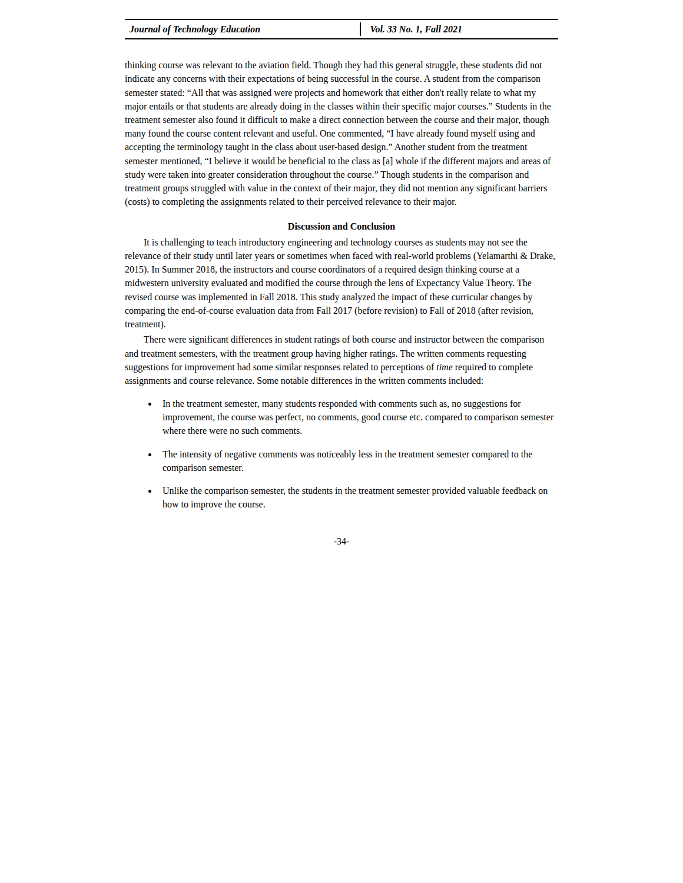Journal of Technology Education
Vol. 33 No. 1, Fall 2021
thinking course was relevant to the aviation field. Though they had this general struggle, these students did not indicate any concerns with their expectations of being successful in the course. A student from the comparison semester stated: “All that was assigned were projects and homework that either don't really relate to what my major entails or that students are already doing in the classes within their specific major courses.” Students in the treatment semester also found it difficult to make a direct connection between the course and their major, though many found the course content relevant and useful. One commented, “I have already found myself using and accepting the terminology taught in the class about user-based design.” Another student from the treatment semester mentioned, “I believe it would be beneficial to the class as [a] whole if the different majors and areas of study were taken into greater consideration throughout the course.” Though students in the comparison and treatment groups struggled with value in the context of their major, they did not mention any significant barriers (costs) to completing the assignments related to their perceived relevance to their major.
Discussion and Conclusion
It is challenging to teach introductory engineering and technology courses as students may not see the relevance of their study until later years or sometimes when faced with real-world problems (Yelamarthi & Drake, 2015). In Summer 2018, the instructors and course coordinators of a required design thinking course at a midwestern university evaluated and modified the course through the lens of Expectancy Value Theory. The revised course was implemented in Fall 2018. This study analyzed the impact of these curricular changes by comparing the end-of-course evaluation data from Fall 2017 (before revision) to Fall of 2018 (after revision, treatment).
There were significant differences in student ratings of both course and instructor between the comparison and treatment semesters, with the treatment group having higher ratings. The written comments requesting suggestions for improvement had some similar responses related to perceptions of time required to complete assignments and course relevance. Some notable differences in the written comments included:
In the treatment semester, many students responded with comments such as, no suggestions for improvement, the course was perfect, no comments, good course etc. compared to comparison semester where there were no such comments.
The intensity of negative comments was noticeably less in the treatment semester compared to the comparison semester.
Unlike the comparison semester, the students in the treatment semester provided valuable feedback on how to improve the course.
-34-